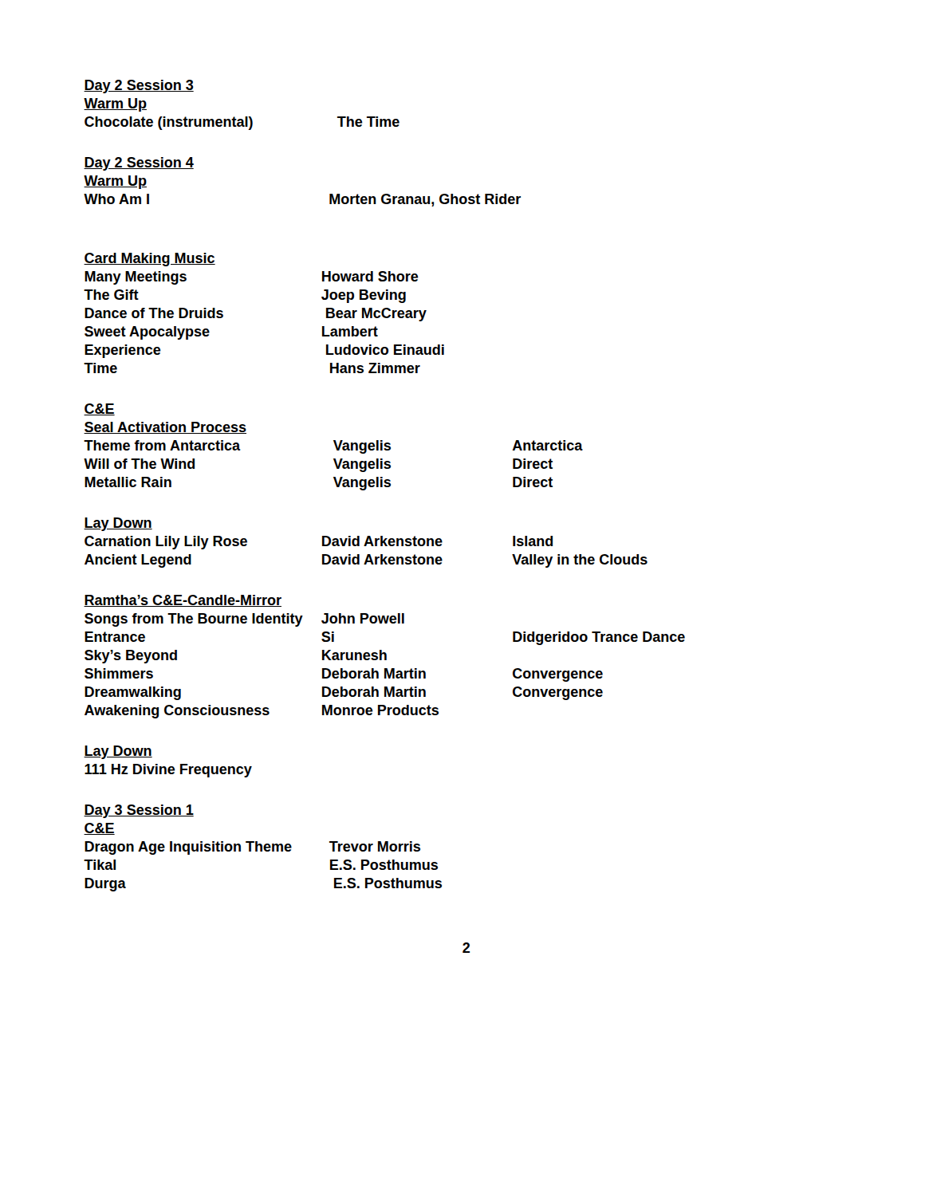Day 2 Session 3
Warm Up
| Chocolate (instrumental) | The Time | |
Day 2 Session 4
Warm Up
| Who Am I | Morten Granau, Ghost Rider | |
Card Making Music
| Many Meetings | Howard Shore | |
| The Gift | Joep Beving | |
| Dance of The Druids | Bear McCreary | |
| Sweet Apocalypse | Lambert | |
| Experience | Ludovico Einaudi | |
| Time | Hans Zimmer | |
C&E
Seal Activation Process
| Theme from Antarctica | Vangelis | Antarctica |
| Will of The Wind | Vangelis | Direct |
| Metallic Rain | Vangelis | Direct |
Lay Down
| Carnation Lily Lily Rose | David Arkenstone | Island |
| Ancient Legend | David Arkenstone | Valley in the Clouds |
Ramtha’s C&E-Candle-Mirror
| Songs from The Bourne Identity | John Powell | |
| Entrance | Si | Didgeridoo Trance Dance |
| Sky’s Beyond | Karunesh | |
| Shimmers | Deborah Martin | Convergence |
| Dreamwalking | Deborah Martin | Convergence |
| Awakening Consciousness | Monroe Products | |
Lay Down
111 Hz Divine Frequency
Day 3 Session 1
C&E
| Dragon Age Inquisition Theme | Trevor Morris | |
| Tikal | E.S. Posthumus | |
| Durga | E.S. Posthumus | |
2